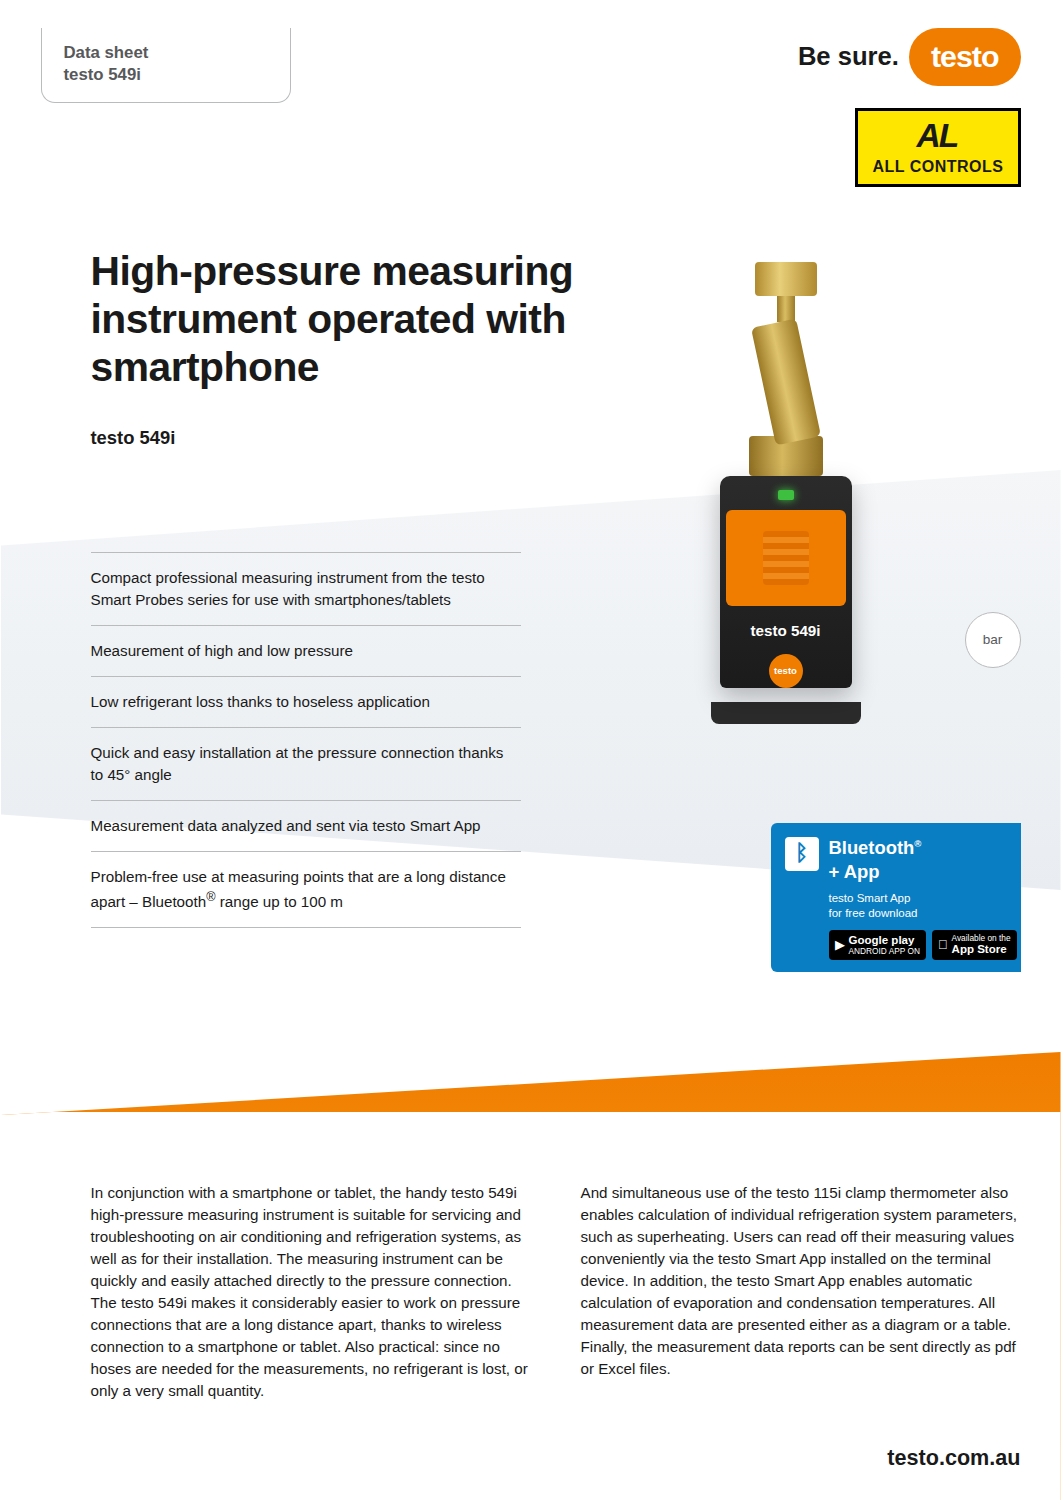Data sheet
testo 549i
Be sure. testo
AL
ALL CONTROLS
High-pressure measuring instrument operated with smartphone
testo 549i
Compact professional measuring instrument from the testo Smart Probes series for use with smartphones/tablets
Measurement of high and low pressure
Low refrigerant loss thanks to hoseless application
Quick and easy installation at the pressure connection thanks to 45° angle
Measurement data analyzed and sent via testo Smart App
Problem-free use at measuring points that are a long distance apart – Bluetooth® range up to 100 m
testo 549i
testo
bar
ᛒ
Bluetooth®
+ App
testo Smart App
for free download
▶Google play
ANDROID APP ON
Available on the
App Store
In conjunction with a smartphone or tablet, the handy testo 549i high-pressure measuring instrument is suitable for servicing and troubleshooting on air conditioning and refrigeration systems, as well as for their installation. The measuring instrument can be quickly and easily attached directly to the pressure connection. The testo 549i makes it considerably easier to work on pressure connections that are a long distance apart, thanks to wireless connection to a smartphone or tablet. Also practical: since no hoses are needed for the measurements, no refrigerant is lost, or only a very small quantity.
And simultaneous use of the testo 115i clamp thermometer also enables calculation of individual refrigeration system parameters, such as superheating. Users can read off their measuring values conveniently via the testo Smart App installed on the terminal device. In addition, the testo Smart App enables automatic calculation of evaporation and condensation temperatures. All measurement data are presented either as a diagram or a table. Finally, the measurement data reports can be sent directly as pdf or Excel files.
testo.com.au